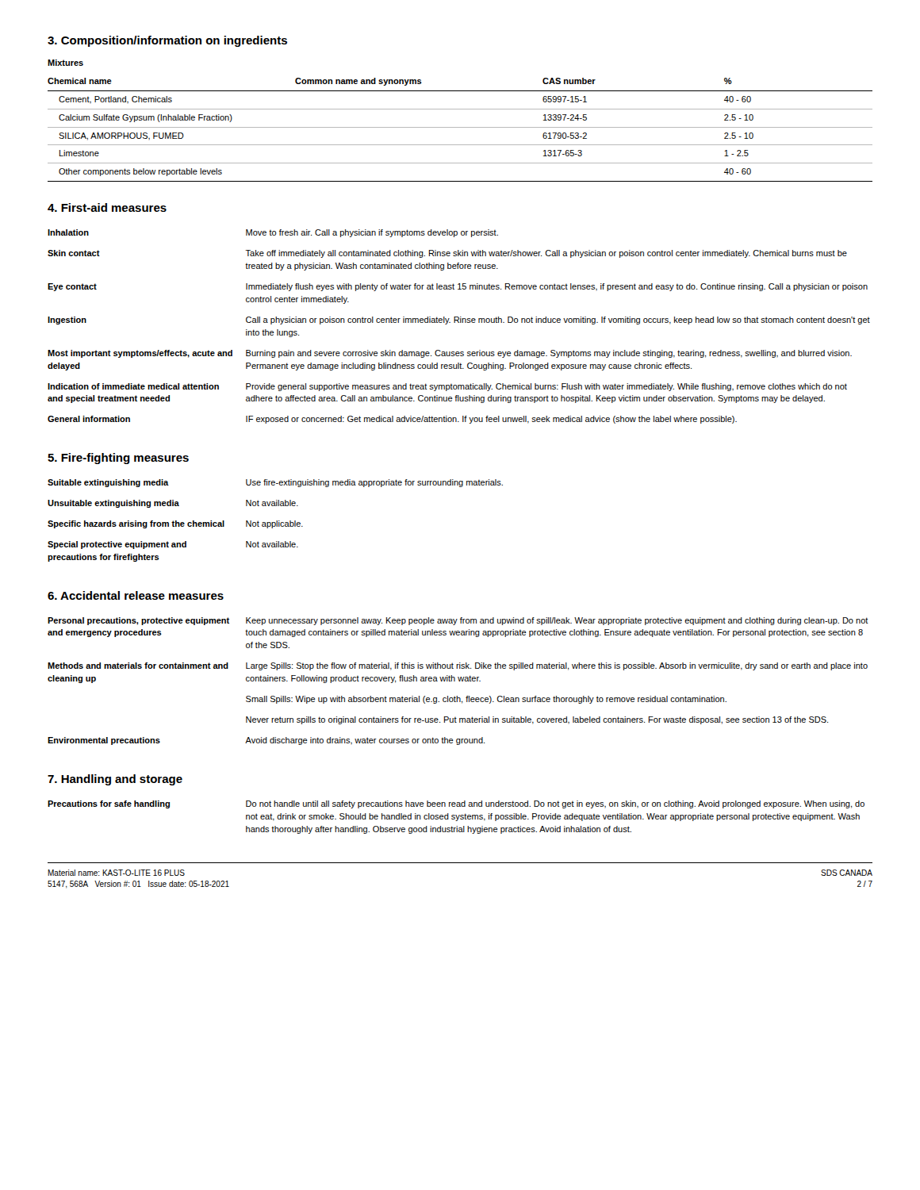3. Composition/information on ingredients
Mixtures
| Chemical name | Common name and synonyms | CAS number | % |
| --- | --- | --- | --- |
| Cement, Portland, Chemicals | | 65997-15-1 | 40 - 60 |
| Calcium Sulfate Gypsum (Inhalable Fraction) | | 13397-24-5 | 2.5 - 10 |
| SILICA, AMORPHOUS, FUMED | | 61790-53-2 | 2.5 - 10 |
| Limestone | | 1317-65-3 | 1 - 2.5 |
| Other components below reportable levels | | | 40 - 60 |
4. First-aid measures
| Inhalation | Move to fresh air. Call a physician if symptoms develop or persist. |
| Skin contact | Take off immediately all contaminated clothing. Rinse skin with water/shower. Call a physician or poison control center immediately. Chemical burns must be treated by a physician. Wash contaminated clothing before reuse. |
| Eye contact | Immediately flush eyes with plenty of water for at least 15 minutes. Remove contact lenses, if present and easy to do. Continue rinsing. Call a physician or poison control center immediately. |
| Ingestion | Call a physician or poison control center immediately. Rinse mouth. Do not induce vomiting. If vomiting occurs, keep head low so that stomach content doesn't get into the lungs. |
| Most important symptoms/effects, acute and delayed | Burning pain and severe corrosive skin damage. Causes serious eye damage. Symptoms may include stinging, tearing, redness, swelling, and blurred vision. Permanent eye damage including blindness could result. Coughing. Prolonged exposure may cause chronic effects. |
| Indication of immediate medical attention and special treatment needed | Provide general supportive measures and treat symptomatically. Chemical burns: Flush with water immediately. While flushing, remove clothes which do not adhere to affected area. Call an ambulance. Continue flushing during transport to hospital. Keep victim under observation. Symptoms may be delayed. |
| General information | IF exposed or concerned: Get medical advice/attention. If you feel unwell, seek medical advice (show the label where possible). |
5. Fire-fighting measures
| Suitable extinguishing media | Use fire-extinguishing media appropriate for surrounding materials. |
| Unsuitable extinguishing media | Not available. |
| Specific hazards arising from the chemical | Not applicable. |
| Special protective equipment and precautions for firefighters | Not available. |
6. Accidental release measures
| Personal precautions, protective equipment and emergency procedures | Keep unnecessary personnel away. Keep people away from and upwind of spill/leak. Wear appropriate protective equipment and clothing during clean-up. Do not touch damaged containers or spilled material unless wearing appropriate protective clothing. Ensure adequate ventilation. For personal protection, see section 8 of the SDS. |
| Methods and materials for containment and cleaning up | Large Spills: Stop the flow of material, if this is without risk. Dike the spilled material, where this is possible. Absorb in vermiculite, dry sand or earth and place into containers. Following product recovery, flush area with water. Small Spills: Wipe up with absorbent material (e.g. cloth, fleece). Clean surface thoroughly to remove residual contamination. Never return spills to original containers for re-use. Put material in suitable, covered, labeled containers. For waste disposal, see section 13 of the SDS. |
| Environmental precautions | Avoid discharge into drains, water courses or onto the ground. |
7. Handling and storage
| Precautions for safe handling | Do not handle until all safety precautions have been read and understood. Do not get in eyes, on skin, or on clothing. Avoid prolonged exposure. When using, do not eat, drink or smoke. Should be handled in closed systems, if possible. Provide adequate ventilation. Wear appropriate personal protective equipment. Wash hands thoroughly after handling. Observe good industrial hygiene practices. Avoid inhalation of dust. |
Material name: KAST-O-LITE 16 PLUS
SDS CANADA
5147, 568A Version #: 01 Issue date: 05-18-2021 2 / 7